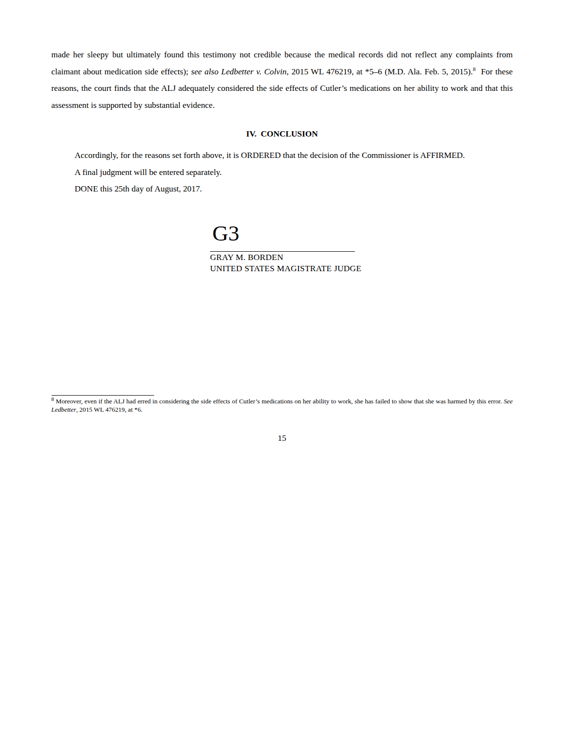made her sleepy but ultimately found this testimony not credible because the medical records did not reflect any complaints from claimant about medication side effects); see also Ledbetter v. Colvin, 2015 WL 476219, at *5–6 (M.D. Ala. Feb. 5, 2015).8 For these reasons, the court finds that the ALJ adequately considered the side effects of Cutler’s medications on her ability to work and that this assessment is supported by substantial evidence.
IV. CONCLUSION
Accordingly, for the reasons set forth above, it is ORDERED that the decision of the Commissioner is AFFIRMED.
A final judgment will be entered separately.
DONE this 25th day of August, 2017.
G3
GRAY M. BORDEN
UNITED STATES MAGISTRATE JUDGE
8 Moreover, even if the ALJ had erred in considering the side effects of Cutler’s medications on her ability to work, she has failed to show that she was harmed by this error. See Ledbetter, 2015 WL 476219, at *6.
15